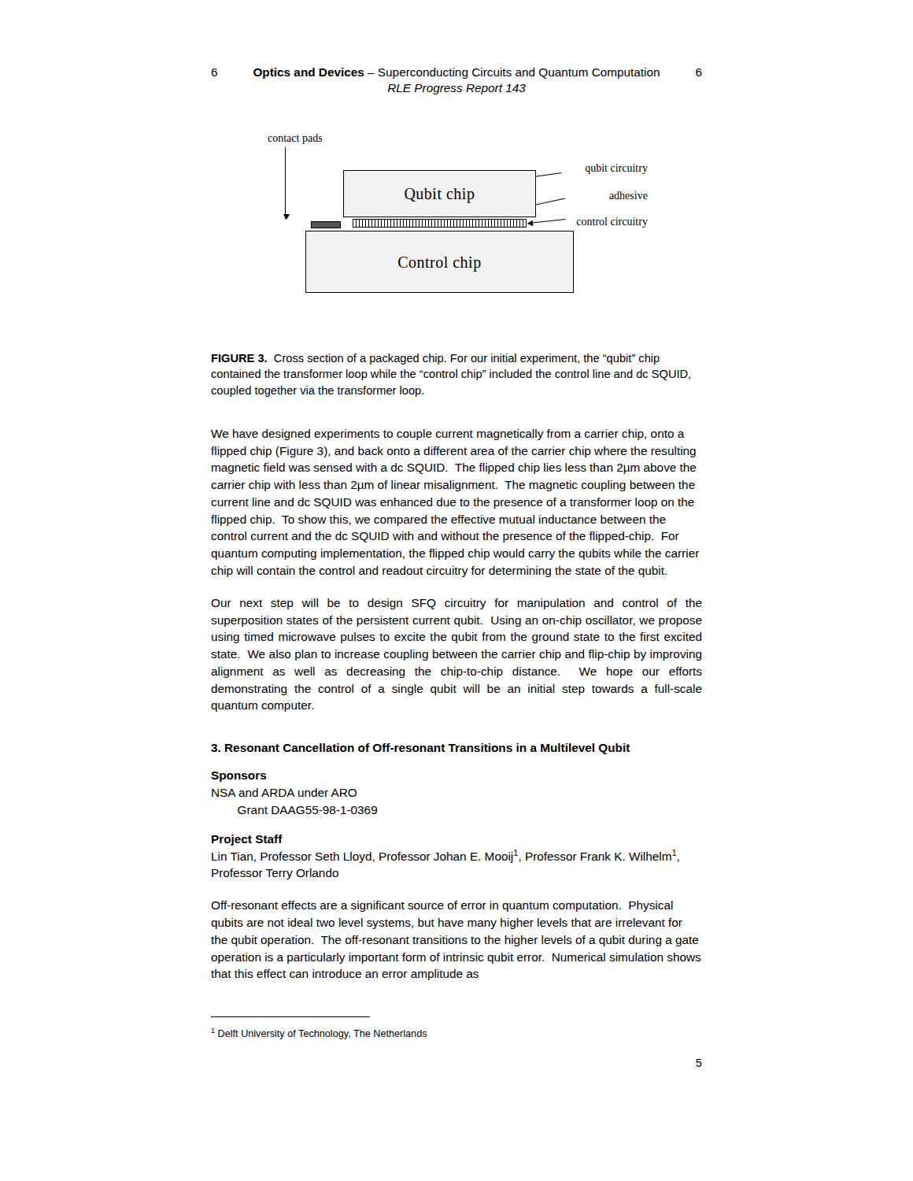6 Optics and Devices – Superconducting Circuits and Quantum Computation 6
RLE Progress Report 143
contact pads
qubit circuitry
adhesive
control circuitry
Qubit chip
Control chip
FIGURE 3. Cross section of a packaged chip. For our initial experiment, the “qubit” chip contained the transformer loop while the “control chip” included the control line and dc SQUID, coupled together via the transformer loop.
We have designed experiments to couple current magnetically from a carrier chip, onto a flipped chip (Figure 3), and back onto a different area of the carrier chip where the resulting magnetic field was sensed with a dc SQUID. The flipped chip lies less than 2µm above the carrier chip with less than 2µm of linear misalignment. The magnetic coupling between the current line and dc SQUID was enhanced due to the presence of a transformer loop on the flipped chip. To show this, we compared the effective mutual inductance between the control current and the dc SQUID with and without the presence of the flipped-chip. For quantum computing implementation, the flipped chip would carry the qubits while the carrier chip will contain the control and readout circuitry for determining the state of the qubit.
Our next step will be to design SFQ circuitry for manipulation and control of the superposition states of the persistent current qubit. Using an on-chip oscillator, we propose using timed microwave pulses to excite the qubit from the ground state to the first excited state. We also plan to increase coupling between the carrier chip and flip-chip by improving alignment as well as decreasing the chip-to-chip distance. We hope our efforts demonstrating the control of a single qubit will be an initial step towards a full-scale quantum computer.
3. Resonant Cancellation of Off-resonant Transitions in a Multilevel Qubit
Sponsors
NSA and ARDA under ARO
Grant DAAG55-98-1-0369
Project Staff
Lin Tian, Professor Seth Lloyd, Professor Johan E. Mooij1, Professor Frank K. Wilhelm1, Professor Terry Orlando
Off-resonant effects are a significant source of error in quantum computation. Physical qubits are not ideal two level systems, but have many higher levels that are irrelevant for the qubit operation. The off-resonant transitions to the higher levels of a qubit during a gate operation is a particularly important form of intrinsic qubit error. Numerical simulation shows that this effect can introduce an error amplitude as
1 Delft University of Technology, The Netherlands
5